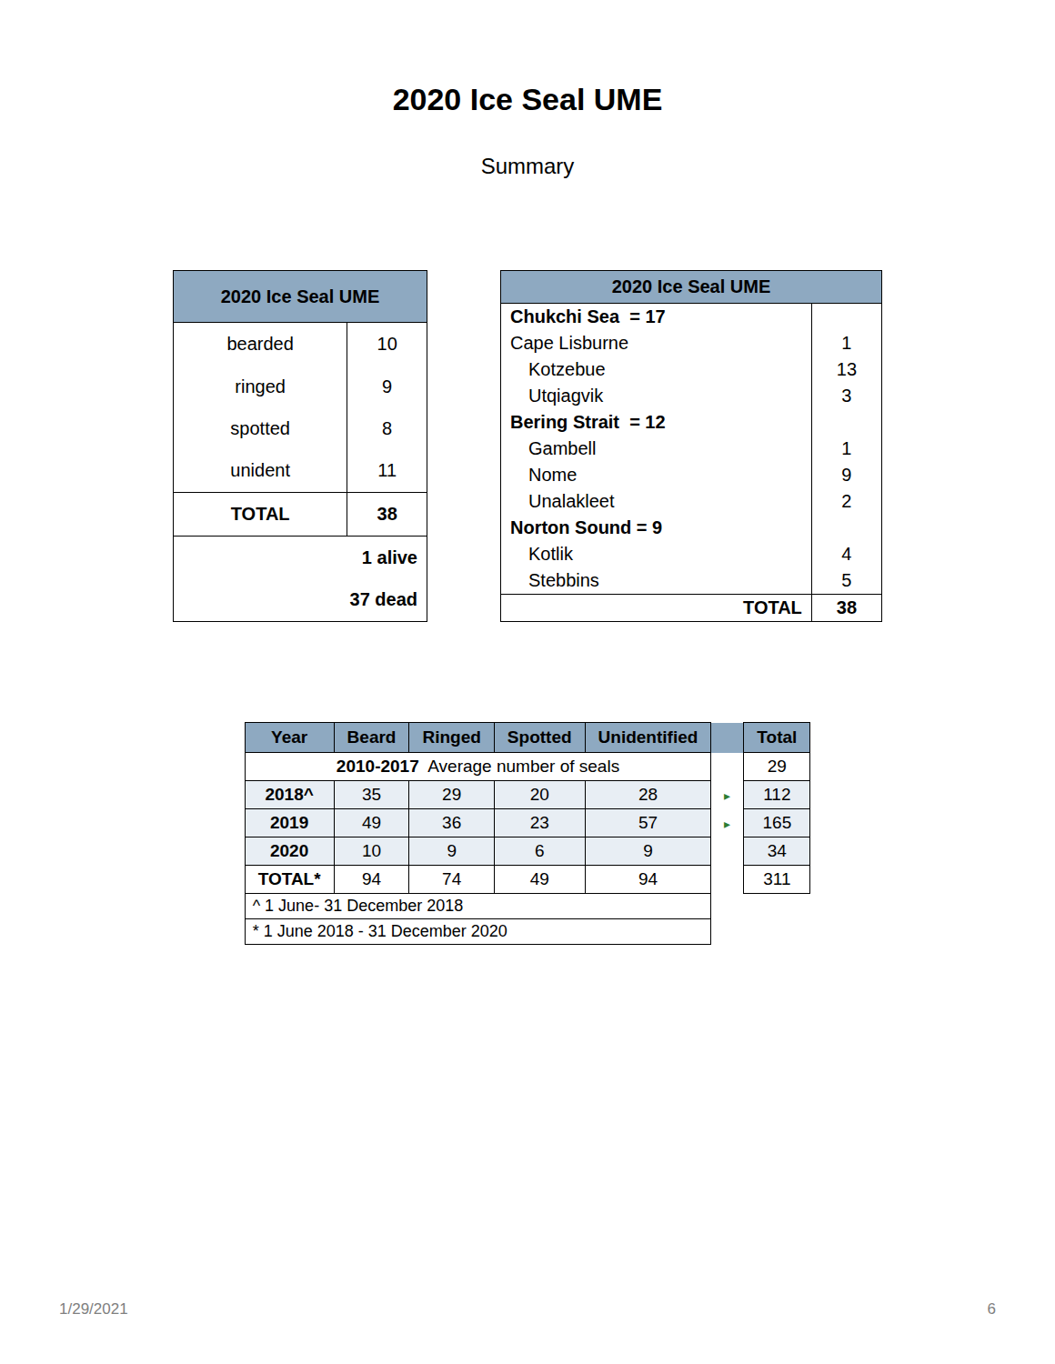2020 Ice Seal UME
Summary
| 2020 Ice Seal UME |
| bearded | 10 |
| ringed | 9 |
| spotted | 8 |
| unident | 11 |
| TOTAL | 38 |
| 1 alive |
| 37 dead |
| 2020 Ice Seal UME |
| Chukchi Sea = 17 | |
| Cape Lisburne | 1 |
| Kotzebue | 13 |
| Utqiagvik | 3 |
| Bering Strait = 12 | |
| Gambell | 1 |
| Nome | 9 |
| Unalakleet | 2 |
| Norton Sound = 9 | |
| Kotlik | 4 |
| Stebbins | 5 |
| TOTAL | 38 |
| Year | Beard | Ringed | Spotted | Unidentified | | Total |
| --- | --- | --- | --- | --- | --- | --- |
| 2010-2017 Average number of seals | | 29 |
| 2018^ | 35 | 29 | 20 | 28 | ▸ | 112 |
| 2019 | 49 | 36 | 23 | 57 | ▸ | 165 |
| 2020 | 10 | 9 | 6 | 9 | | 34 |
| TOTAL* | 94 | 74 | 49 | 94 | | 311 |
| ^ 1 June- 31 December 2018 | | |
| * 1 June 2018 - 31 December 2020 | | |
1/29/2021
6